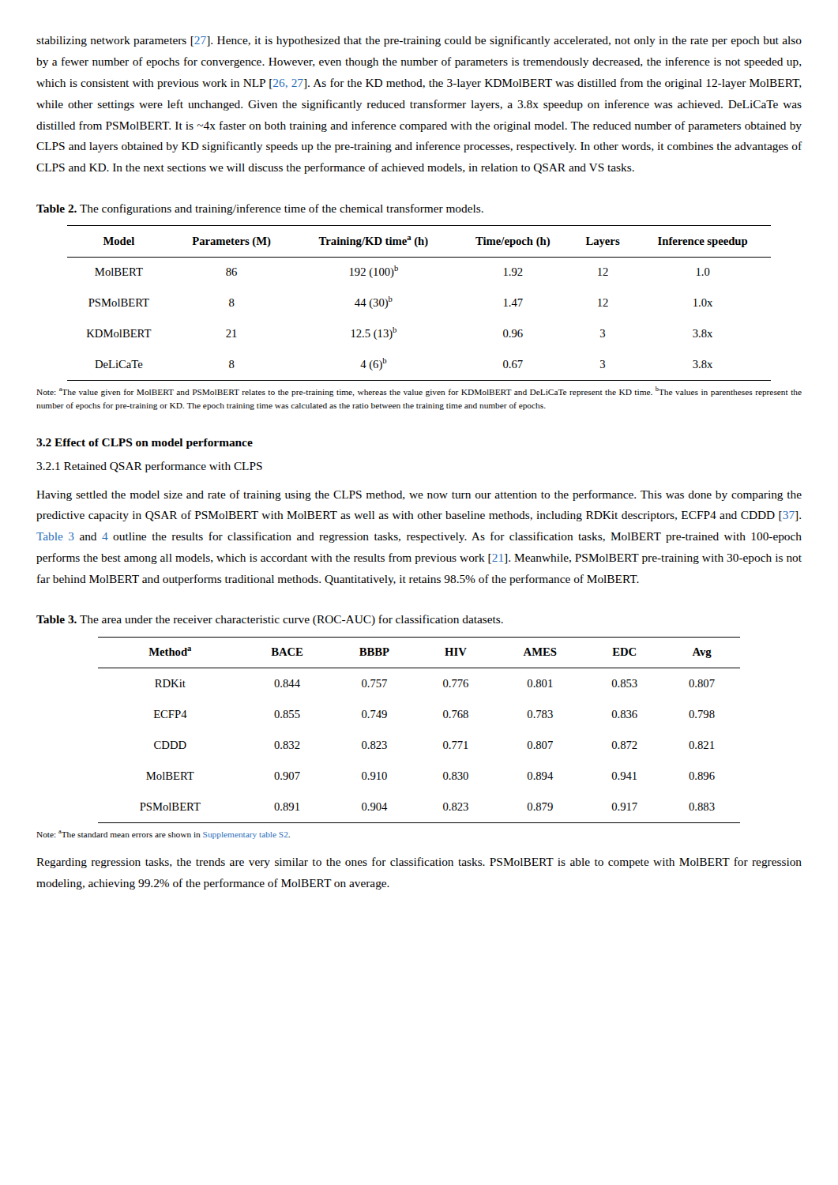stabilizing network parameters [27]. Hence, it is hypothesized that the pre-training could be significantly accelerated, not only in the rate per epoch but also by a fewer number of epochs for convergence. However, even though the number of parameters is tremendously decreased, the inference is not speeded up, which is consistent with previous work in NLP [26, 27]. As for the KD method, the 3-layer KDMolBERT was distilled from the original 12-layer MolBERT, while other settings were left unchanged. Given the significantly reduced transformer layers, a 3.8x speedup on inference was achieved. DeLiCaTe was distilled from PSMolBERT. It is ~4x faster on both training and inference compared with the original model. The reduced number of parameters obtained by CLPS and layers obtained by KD significantly speeds up the pre-training and inference processes, respectively. In other words, it combines the advantages of CLPS and KD. In the next sections we will discuss the performance of achieved models, in relation to QSAR and VS tasks.
Table 2. The configurations and training/inference time of the chemical transformer models.
| Model | Parameters (M) | Training/KD time a (h) | Time/epoch (h) | Layers | Inference speedup |
| --- | --- | --- | --- | --- | --- |
| MolBERT | 86 | 192 (100) b | 1.92 | 12 | 1.0 |
| PSMolBERT | 8 | 44 (30) b | 1.47 | 12 | 1.0x |
| KDMolBERT | 21 | 12.5 (13) b | 0.96 | 3 | 3.8x |
| DeLiCaTe | 8 | 4 (6) b | 0.67 | 3 | 3.8x |
Note: aThe value given for MolBERT and PSMolBERT relates to the pre-training time, whereas the value given for KDMolBERT and DeLiCaTe represent the KD time. bThe values in parentheses represent the number of epochs for pre-training or KD. The epoch training time was calculated as the ratio between the training time and number of epochs.
3.2 Effect of CLPS on model performance
3.2.1 Retained QSAR performance with CLPS
Having settled the model size and rate of training using the CLPS method, we now turn our attention to the performance. This was done by comparing the predictive capacity in QSAR of PSMolBERT with MolBERT as well as with other baseline methods, including RDKit descriptors, ECFP4 and CDDD [37]. Table 3 and 4 outline the results for classification and regression tasks, respectively. As for classification tasks, MolBERT pre-trained with 100-epoch performs the best among all models, which is accordant with the results from previous work [21]. Meanwhile, PSMolBERT pre-training with 30-epoch is not far behind MolBERT and outperforms traditional methods. Quantitatively, it retains 98.5% of the performance of MolBERT.
Table 3. The area under the receiver characteristic curve (ROC-AUC) for classification datasets.
| Method a | BACE | BBBP | HIV | AMES | EDC | Avg |
| --- | --- | --- | --- | --- | --- | --- |
| RDKit | 0.844 | 0.757 | 0.776 | 0.801 | 0.853 | 0.807 |
| ECFP4 | 0.855 | 0.749 | 0.768 | 0.783 | 0.836 | 0.798 |
| CDDD | 0.832 | 0.823 | 0.771 | 0.807 | 0.872 | 0.821 |
| MolBERT | 0.907 | 0.910 | 0.830 | 0.894 | 0.941 | 0.896 |
| PSMolBERT | 0.891 | 0.904 | 0.823 | 0.879 | 0.917 | 0.883 |
Note: aThe standard mean errors are shown in Supplementary table S2.
Regarding regression tasks, the trends are very similar to the ones for classification tasks. PSMolBERT is able to compete with MolBERT for regression modeling, achieving 99.2% of the performance of MolBERT on average.